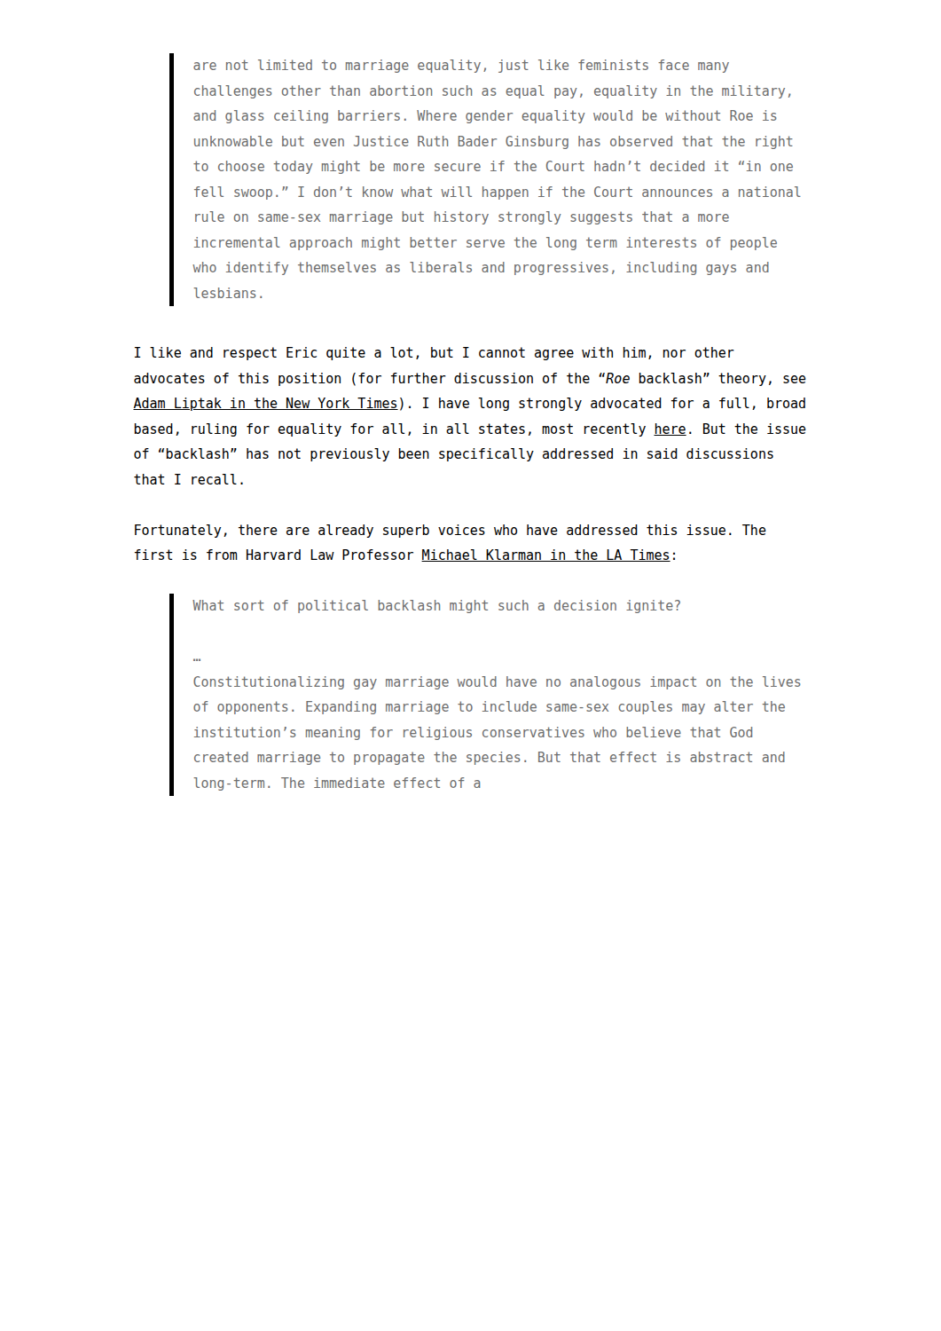are not limited to marriage equality, just like feminists face many challenges other than abortion such as equal pay, equality in the military, and glass ceiling barriers. Where gender equality would be without Roe is unknowable but even Justice Ruth Bader Ginsburg has observed that the right to choose today might be more secure if the Court hadn’t decided it “in one fell swoop.” I don’t know what will happen if the Court announces a national rule on same-sex marriage but history strongly suggests that a more incremental approach might better serve the long term interests of people who identify themselves as liberals and progressives, including gays and lesbians.
I like and respect Eric quite a lot, but I cannot agree with him, nor other advocates of this position (for further discussion of the “Roe backlash” theory, see Adam Liptak in the New York Times). I have long strongly advocated for a full, broad based, ruling for equality for all, in all states, most recently here. But the issue of “backlash” has not previously been specifically addressed in said discussions that I recall.
Fortunately, there are already superb voices who have addressed this issue. The first is from Harvard Law Professor Michael Klarman in the LA Times:
What sort of political backlash might such a decision ignite?
…
Constitutionalizing gay marriage would have no analogous impact on the lives of opponents. Expanding marriage to include same-sex couples may alter the institution’s meaning for religious conservatives who believe that God created marriage to propagate the species. But that effect is abstract and long-term. The immediate effect of a